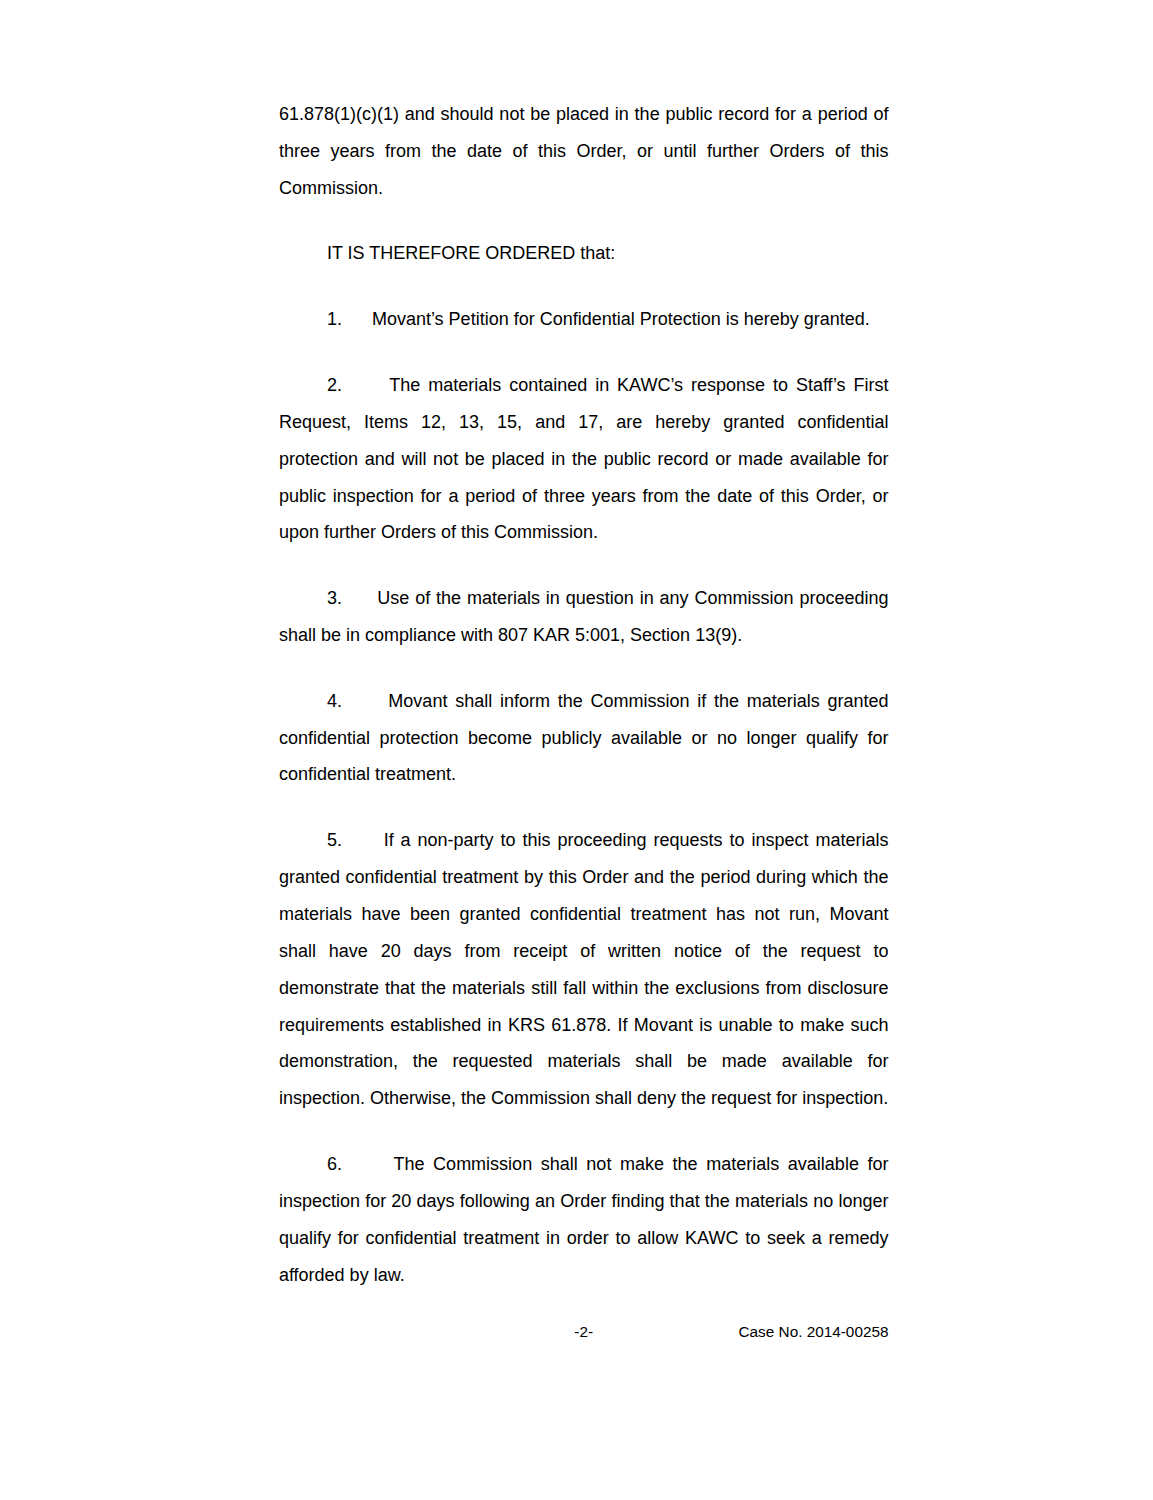61.878(1)(c)(1) and should not be placed in the public record for a period of three years from the date of this Order, or until further Orders of this Commission.
IT IS THEREFORE ORDERED that:
1. Movant’s Petition for Confidential Protection is hereby granted.
2. The materials contained in KAWC’s response to Staff’s First Request, Items 12, 13, 15, and 17, are hereby granted confidential protection and will not be placed in the public record or made available for public inspection for a period of three years from the date of this Order, or upon further Orders of this Commission.
3. Use of the materials in question in any Commission proceeding shall be in compliance with 807 KAR 5:001, Section 13(9).
4. Movant shall inform the Commission if the materials granted confidential protection become publicly available or no longer qualify for confidential treatment.
5. If a non-party to this proceeding requests to inspect materials granted confidential treatment by this Order and the period during which the materials have been granted confidential treatment has not run, Movant shall have 20 days from receipt of written notice of the request to demonstrate that the materials still fall within the exclusions from disclosure requirements established in KRS 61.878. If Movant is unable to make such demonstration, the requested materials shall be made available for inspection. Otherwise, the Commission shall deny the request for inspection.
6. The Commission shall not make the materials available for inspection for 20 days following an Order finding that the materials no longer qualify for confidential treatment in order to allow KAWC to seek a remedy afforded by law.
-2-
Case No. 2014-00258